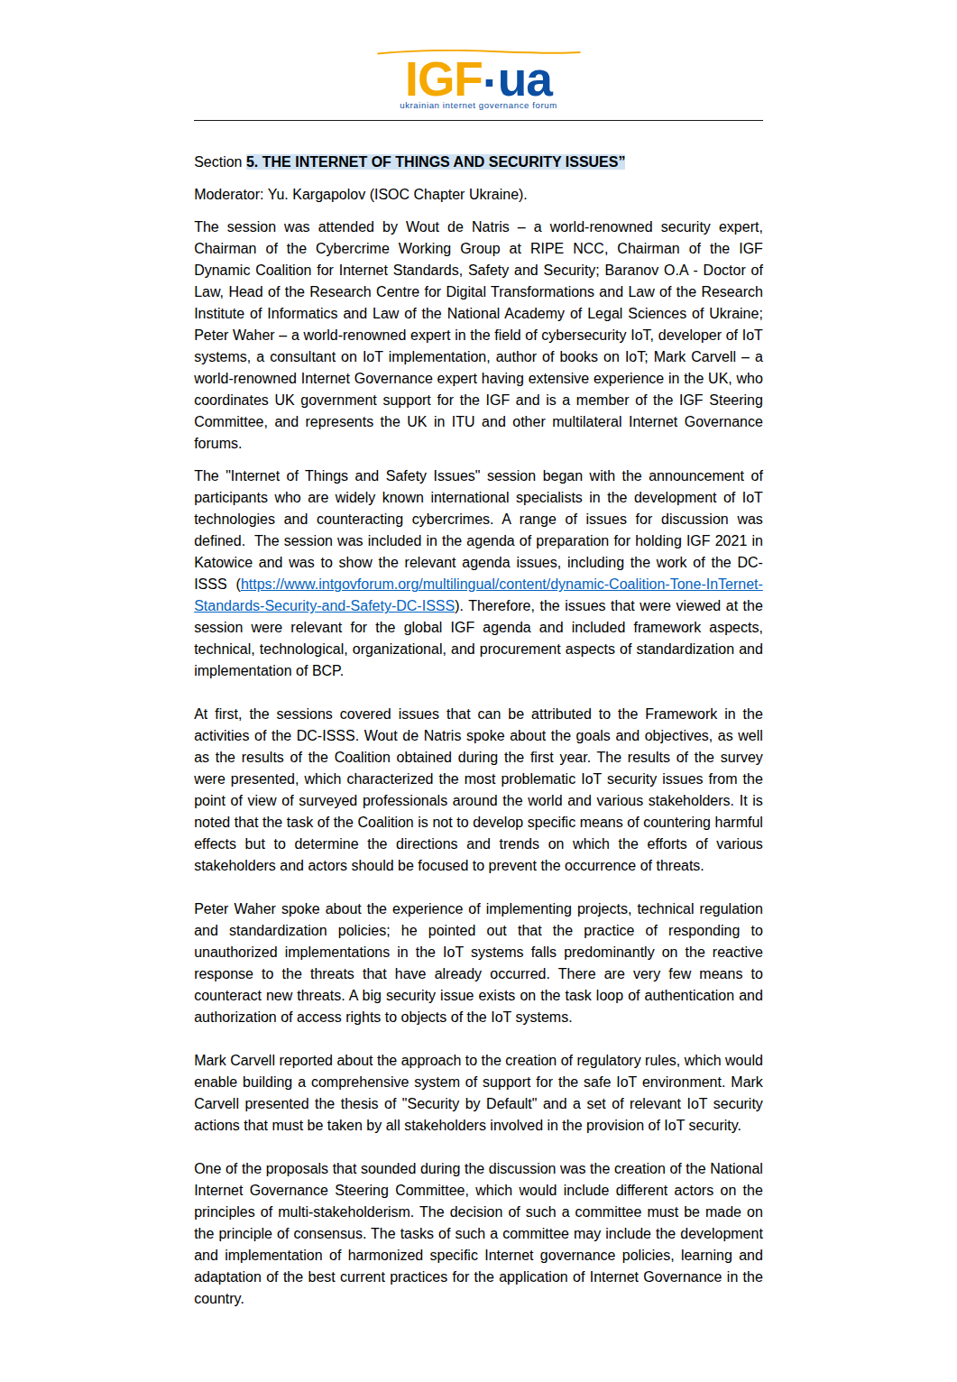IGF·ua
ukrainian internet governance forum
Section 5. THE INTERNET OF THINGS AND SECURITY ISSUES”
Moderator: Yu. Kargapolov (ISOC Chapter Ukraine).
The session was attended by Wout de Natris – a world-renowned security expert, Chairman of the Cybercrime Working Group at RIPE NCC, Chairman of the IGF Dynamic Coalition for Internet Standards, Safety and Security; Baranov O.A - Doctor of Law, Head of the Research Centre for Digital Transformations and Law of the Research Institute of Informatics and Law of the National Academy of Legal Sciences of Ukraine; Peter Waher – a world-renowned expert in the field of cybersecurity IoT, developer of IoT systems, a consultant on IoT implementation, author of books on IoT; Mark Carvell – a world-renowned Internet Governance expert having extensive experience in the UK, who coordinates UK government support for the IGF and is a member of the IGF Steering Committee, and represents the UK in ITU and other multilateral Internet Governance forums.
The "Internet of Things and Safety Issues" session began with the announcement of participants who are widely known international specialists in the development of IoT technologies and counteracting cybercrimes. A range of issues for discussion was defined. The session was included in the agenda of preparation for holding IGF 2021 in Katowice and was to show the relevant agenda issues, including the work of the DC-ISSS (https://www.intgovforum.org/multilingual/content/dynamic-Coalition-Tone-InTernet-Standards-Security-and-Safety-DC-ISSS). Therefore, the issues that were viewed at the session were relevant for the global IGF agenda and included framework aspects, technical, technological, organizational, and procurement aspects of standardization and implementation of BCP.
At first, the sessions covered issues that can be attributed to the Framework in the activities of the DC-ISSS. Wout de Natris spoke about the goals and objectives, as well as the results of the Coalition obtained during the first year. The results of the survey were presented, which characterized the most problematic IoT security issues from the point of view of surveyed professionals around the world and various stakeholders. It is noted that the task of the Coalition is not to develop specific means of countering harmful effects but to determine the directions and trends on which the efforts of various stakeholders and actors should be focused to prevent the occurrence of threats.
Peter Waher spoke about the experience of implementing projects, technical regulation and standardization policies; he pointed out that the practice of responding to unauthorized implementations in the IoT systems falls predominantly on the reactive response to the threats that have already occurred. There are very few means to counteract new threats. A big security issue exists on the task loop of authentication and authorization of access rights to objects of the IoT systems.
Mark Carvell reported about the approach to the creation of regulatory rules, which would enable building a comprehensive system of support for the safe IoT environment. Mark Carvell presented the thesis of "Security by Default" and a set of relevant IoT security actions that must be taken by all stakeholders involved in the provision of IoT security.
One of the proposals that sounded during the discussion was the creation of the National Internet Governance Steering Committee, which would include different actors on the principles of multi-stakeholderism. The decision of such a committee must be made on the principle of consensus. The tasks of such a committee may include the development and implementation of harmonized specific Internet governance policies, learning and adaptation of the best current practices for the application of Internet Governance in the country.